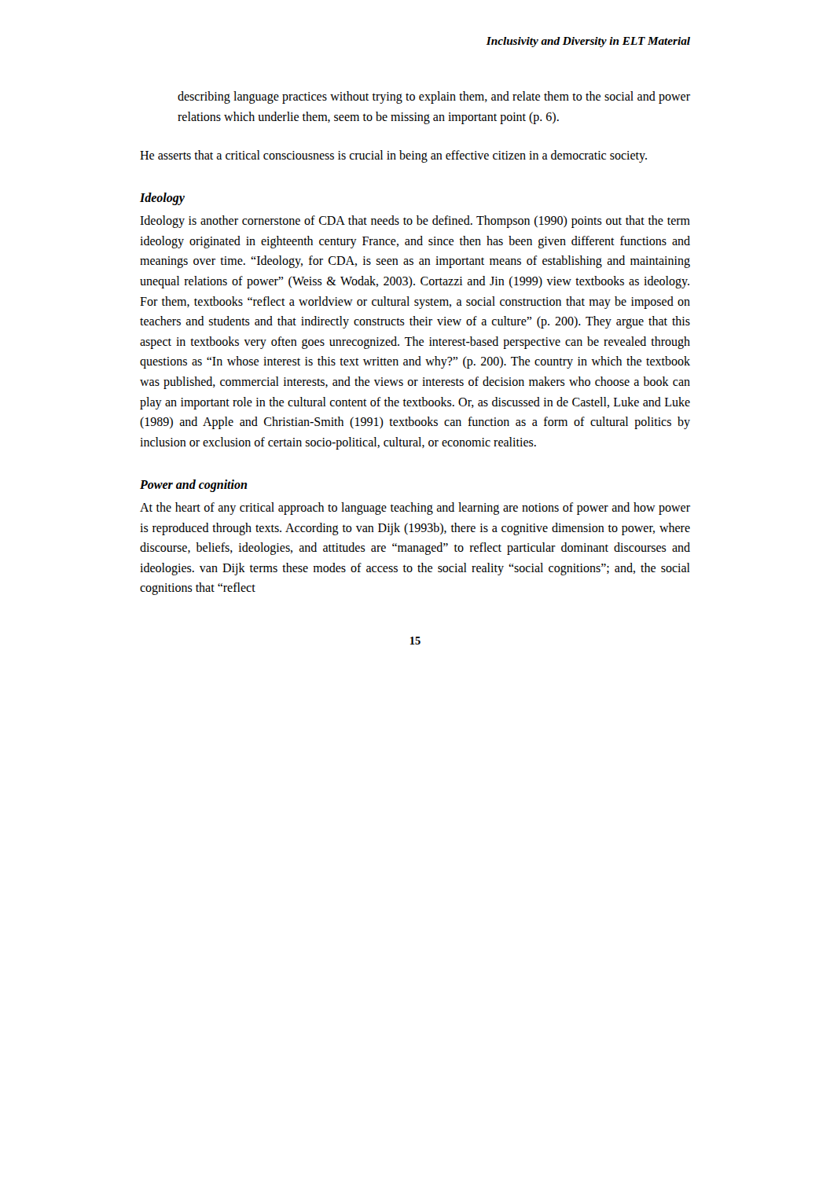Inclusivity and Diversity in ELT Material
describing language practices without trying to explain them, and relate them to the social and power relations which underlie them, seem to be missing an important point (p. 6).
He asserts that a critical consciousness is crucial in being an effective citizen in a democratic society.
Ideology
Ideology is another cornerstone of CDA that needs to be defined. Thompson (1990) points out that the term ideology originated in eighteenth century France, and since then has been given different functions and meanings over time. “Ideology, for CDA, is seen as an important means of establishing and maintaining unequal relations of power” (Weiss & Wodak, 2003). Cortazzi and Jin (1999) view textbooks as ideology. For them, textbooks “reflect a worldview or cultural system, a social construction that may be imposed on teachers and students and that indirectly constructs their view of a culture” (p. 200). They argue that this aspect in textbooks very often goes unrecognized. The interest-based perspective can be revealed through questions as “In whose interest is this text written and why?” (p. 200). The country in which the textbook was published, commercial interests, and the views or interests of decision makers who choose a book can play an important role in the cultural content of the textbooks. Or, as discussed in de Castell, Luke and Luke (1989) and Apple and Christian-Smith (1991) textbooks can function as a form of cultural politics by inclusion or exclusion of certain socio-political, cultural, or economic realities.
Power and cognition
At the heart of any critical approach to language teaching and learning are notions of power and how power is reproduced through texts. According to van Dijk (1993b), there is a cognitive dimension to power, where discourse, beliefs, ideologies, and attitudes are “managed” to reflect particular dominant discourses and ideologies. van Dijk terms these modes of access to the social reality “social cognitions”; and, the social cognitions that “reflect
15